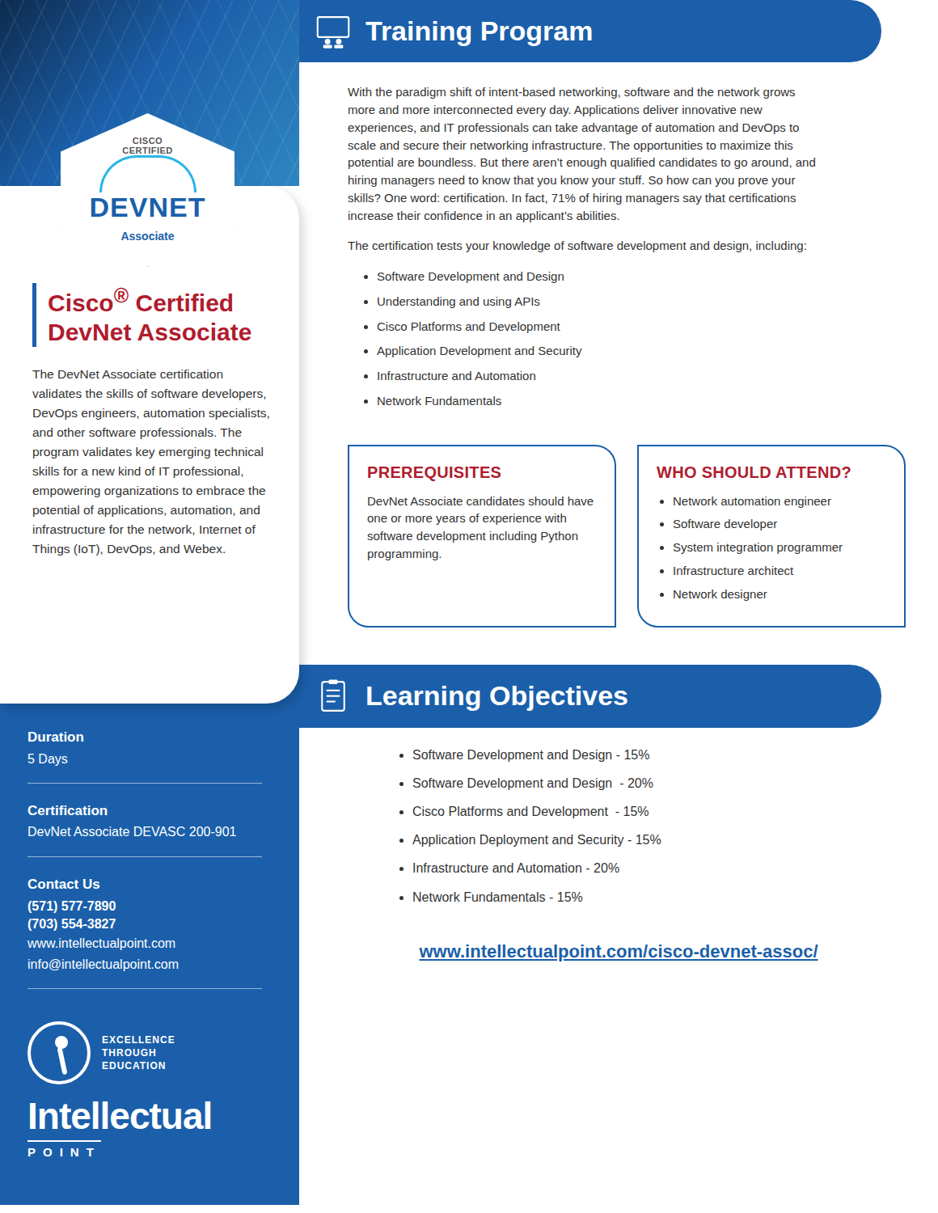CISCO
CERTIFIED
DEVNET
Associate
Cisco® Certified
DevNet Associate
The DevNet Associate certification validates the skills of software developers, DevOps engineers, automation specialists, and other software professionals. The program validates key emerging technical skills for a new kind of IT professional, empowering organizations to embrace the potential of applications, automation, and infrastructure for the network, Internet of Things (IoT), DevOps, and Webex.
Duration
5 Days
Certification
DevNet Associate DEVASC 200-901
Contact Us
(571) 577-7890
(703) 554-3827
www.intellectualpoint.com
info@intellectualpoint.com
EXCELLENCE
THROUGH
EDUCATION
Intellectual
POINT
Training Program
With the paradigm shift of intent-based networking, software and the network grows more and more interconnected every day. Applications deliver innovative new experiences, and IT professionals can take advantage of automation and DevOps to scale and secure their networking infrastructure. The opportunities to maximize this potential are boundless. But there aren’t enough qualified candidates to go around, and hiring managers need to know that you know your stuff. So how can you prove your skills? One word: certification. In fact, 71% of hiring managers say that certifications increase their confidence in an applicant’s abilities.
The certification tests your knowledge of software development and design, including:
Software Development and Design
Understanding and using APIs
Cisco Platforms and Development
Application Development and Security
Infrastructure and Automation
Network Fundamentals
PREREQUISITES
DevNet Associate candidates should have one or more years of experience with software development including Python programming.
WHO SHOULD ATTEND?
Network automation engineer
Software developer
System integration programmer
Infrastructure architect
Network designer
Learning Objectives
Software Development and Design - 15%
Software Development and Design - 20%
Cisco Platforms and Development - 15%
Application Deployment and Security - 15%
Infrastructure and Automation - 20%
Network Fundamentals - 15%
www.intellectualpoint.com/cisco-devnet-assoc/